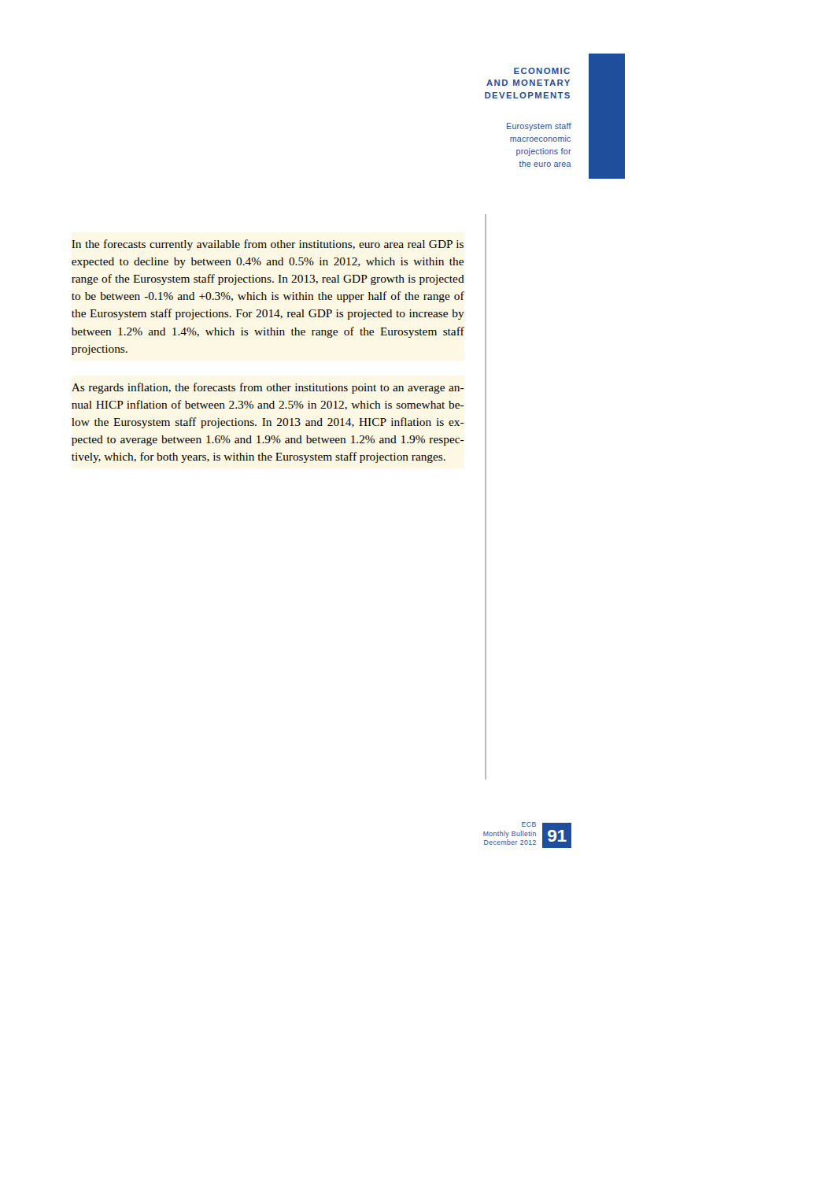Economic
and Monetary
Developments
Eurosystem staff
macroeconomic
projections for
the euro area
In the forecasts currently available from other institutions, euro area real GDP is expected to decline by between 0.4% and 0.5% in 2012, which is within the range of the Eurosystem staff projections. In 2013, real GDP growth is projected to be between -0.1% and +0.3%, which is within the upper half of the range of the Eurosystem staff projections. For 2014, real GDP is projected to increase by between 1.2% and 1.4%, which is within the range of the Eurosystem staff projections.
As regards inflation, the forecasts from other institutions point to an average annual HICP inflation of between 2.3% and 2.5% in 2012, which is somewhat below the Eurosystem staff projections. In 2013 and 2014, HICP inflation is expected to average between 1.6% and 1.9% and between 1.2% and 1.9% respectively, which, for both years, is within the Eurosystem staff projection ranges.
ECB Monthly Bulletin December 2012
91